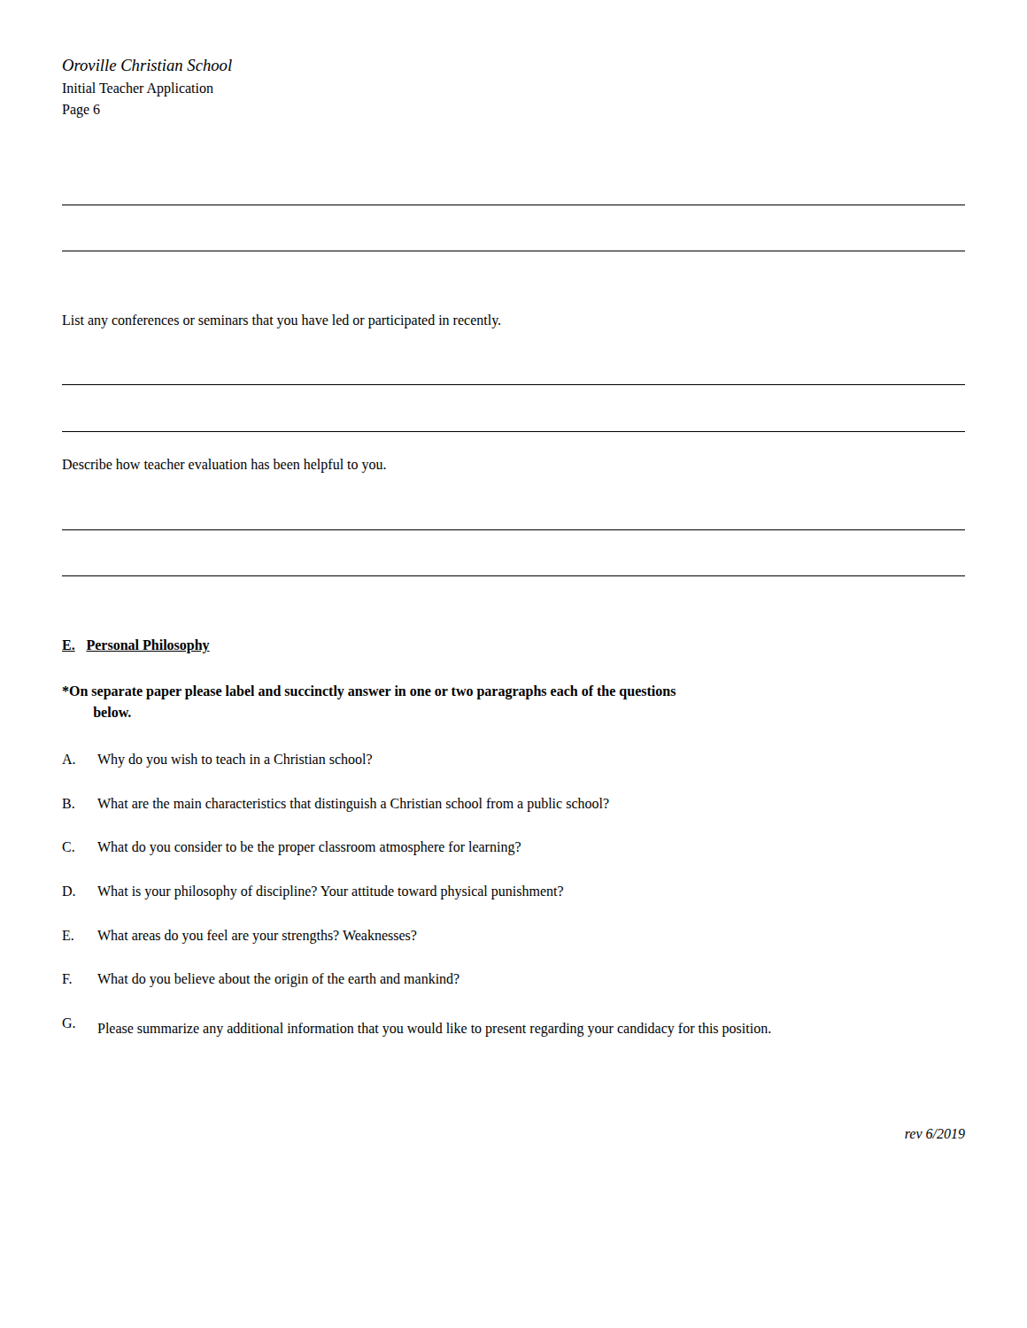Oroville Christian School
Initial Teacher Application
Page 6
List any conferences or seminars that you have led or participated in recently.
Describe how teacher evaluation has been helpful to you.
E. Personal Philosophy
*On separate paper please label and succinctly answer in one or two paragraphs each of the questions below.
A. Why do you wish to teach in a Christian school?
B. What are the main characteristics that distinguish a Christian school from a public school?
C. What do you consider to be the proper classroom atmosphere for learning?
D. What is your philosophy of discipline? Your attitude toward physical punishment?
E. What areas do you feel are your strengths? Weaknesses?
F. What do you believe about the origin of the earth and mankind?
G. Please summarize any additional information that you would like to present regarding your candidacy for this position.
rev 6/2019